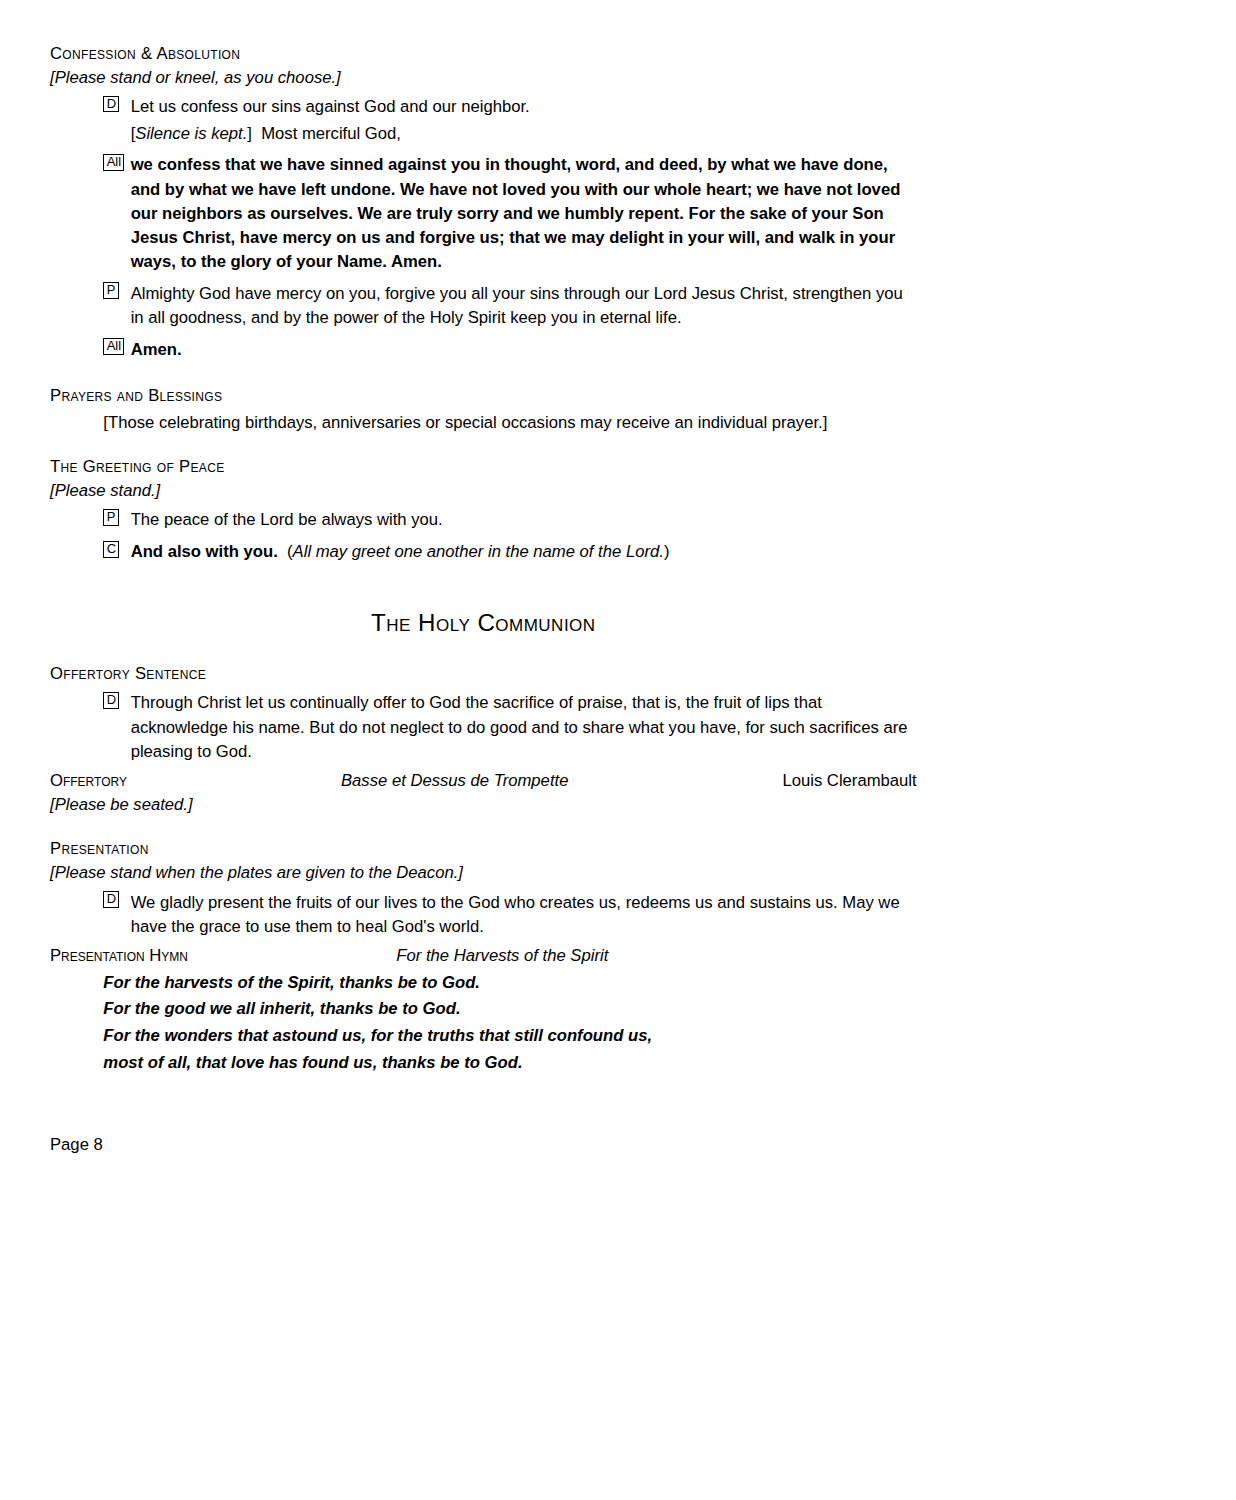Confession & Absolution
[Please stand or kneel, as you choose.]
D
Let us confess our sins against God and our neighbor.
[Silence is kept.] Most merciful God,
All
we confess that we have sinned against you in thought, word, and deed, by what we have done, and by what we have left undone. We have not loved you with our whole heart; we have not loved our neighbors as ourselves. We are truly sorry and we humbly repent. For the sake of your Son Jesus Christ, have mercy on us and forgive us; that we may delight in your will, and walk in your ways, to the glory of your Name. Amen.
P
Almighty God have mercy on you, forgive you all your sins through our Lord Jesus Christ, strengthen you in all goodness, and by the power of the Holy Spirit keep you in eternal life.
All
Amen.
Prayers and Blessings
[Those celebrating birthdays, anniversaries or special occasions may receive an individual prayer.]
The Greeting of Peace
[Please stand.]
P
The peace of the Lord be always with you.
C
And also with you. (All may greet one another in the name of the Lord.)
The Holy Communion
Offertory Sentence
D
Through Christ let us continually offer to God the sacrifice of praise, that is, the fruit of lips that acknowledge his name. But do not neglect to do good and to share what you have, for such sacrifices are pleasing to God.
Offertory
Basse et Dessus de Trompette
Louis Clerambault
[Please be seated.]
Presentation
[Please stand when the plates are given to the Deacon.]
D
We gladly present the fruits of our lives to the God who creates us, redeems us and sustains us. May we have the grace to use them to heal God's world.
Presentation Hymn
For the Harvests of the Spirit
For the harvests of the Spirit, thanks be to God.
For the good we all inherit, thanks be to God.
For the wonders that astound us, for the truths that still confound us,
most of all, that love has found us, thanks be to God.
Page 8